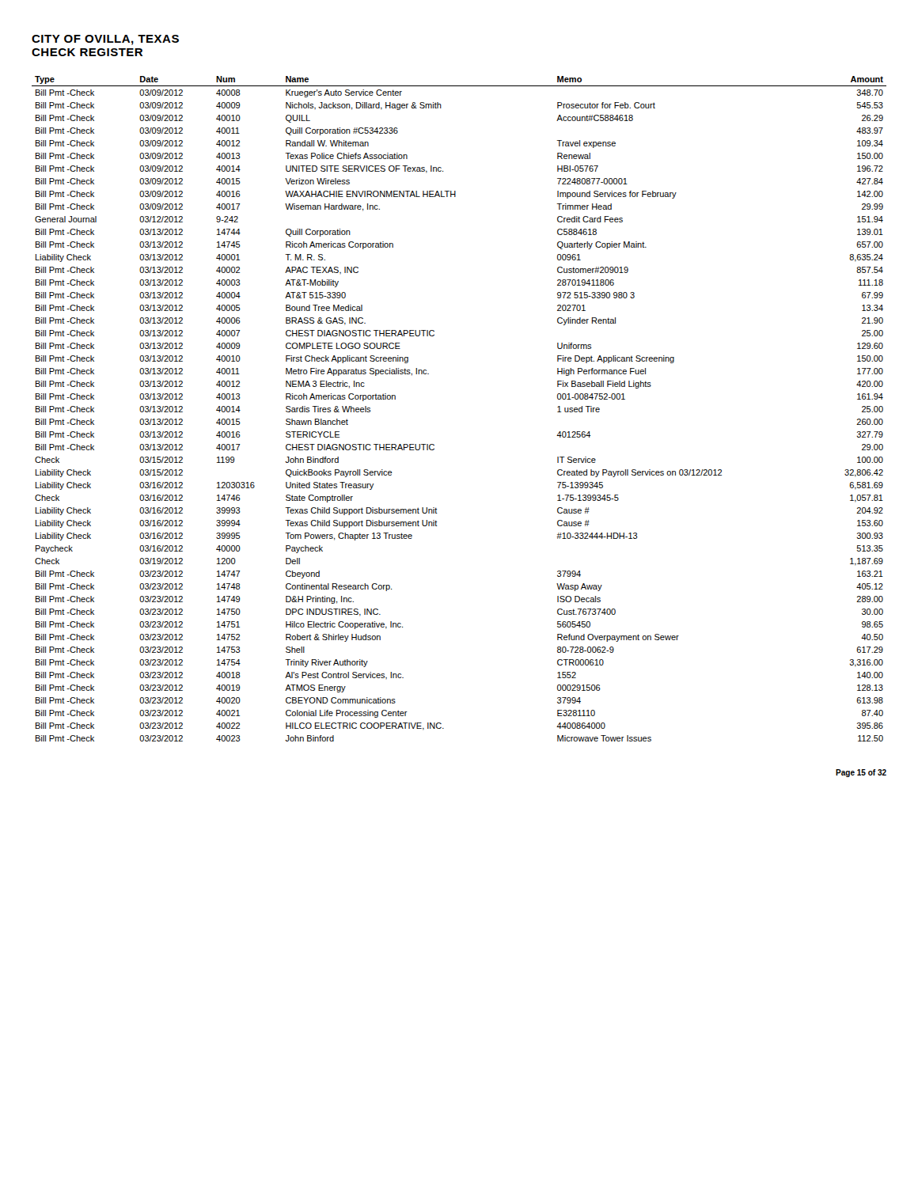CITY OF OVILLA, TEXAS
CHECK REGISTER
| Type | Date | Num | Name | Memo | Amount |
| --- | --- | --- | --- | --- | --- |
| Bill Pmt -Check | 03/09/2012 | 40008 | Krueger's Auto Service Center | | 348.70 |
| Bill Pmt -Check | 03/09/2012 | 40009 | Nichols, Jackson, Dillard, Hager & Smith | Prosecutor for Feb. Court | 545.53 |
| Bill Pmt -Check | 03/09/2012 | 40010 | QUILL | Account#C5884618 | 26.29 |
| Bill Pmt -Check | 03/09/2012 | 40011 | Quill Corporation #C5342336 | | 483.97 |
| Bill Pmt -Check | 03/09/2012 | 40012 | Randall W. Whiteman | Travel expense | 109.34 |
| Bill Pmt -Check | 03/09/2012 | 40013 | Texas Police Chiefs Association | Renewal | 150.00 |
| Bill Pmt -Check | 03/09/2012 | 40014 | UNITED SITE SERVICES OF Texas, Inc. | HBI-05767 | 196.72 |
| Bill Pmt -Check | 03/09/2012 | 40015 | Verizon Wireless | 722480877-00001 | 427.84 |
| Bill Pmt -Check | 03/09/2012 | 40016 | WAXAHACHIE ENVIRONMENTAL HEALTH | Impound Services for February | 142.00 |
| Bill Pmt -Check | 03/09/2012 | 40017 | Wiseman Hardware, Inc. | Trimmer Head | 29.99 |
| General Journal | 03/12/2012 | 9-242 | | Credit Card Fees | 151.94 |
| Bill Pmt -Check | 03/13/2012 | 14744 | Quill Corporation | C5884618 | 139.01 |
| Bill Pmt -Check | 03/13/2012 | 14745 | Ricoh Americas Corporation | Quarterly Copier Maint. | 657.00 |
| Liability Check | 03/13/2012 | 40001 | T. M. R. S. | 00961 | 8,635.24 |
| Bill Pmt -Check | 03/13/2012 | 40002 | APAC TEXAS, INC | Customer#209019 | 857.54 |
| Bill Pmt -Check | 03/13/2012 | 40003 | AT&T-Mobility | 287019411806 | 111.18 |
| Bill Pmt -Check | 03/13/2012 | 40004 | AT&T 515-3390 | 972 515-3390 980 3 | 67.99 |
| Bill Pmt -Check | 03/13/2012 | 40005 | Bound Tree Medical | 202701 | 13.34 |
| Bill Pmt -Check | 03/13/2012 | 40006 | BRASS & GAS, INC. | Cylinder Rental | 21.90 |
| Bill Pmt -Check | 03/13/2012 | 40007 | CHEST DIAGNOSTIC THERAPEUTIC | | 25.00 |
| Bill Pmt -Check | 03/13/2012 | 40009 | COMPLETE LOGO SOURCE | Uniforms | 129.60 |
| Bill Pmt -Check | 03/13/2012 | 40010 | First Check Applicant Screening | Fire Dept. Applicant Screening | 150.00 |
| Bill Pmt -Check | 03/13/2012 | 40011 | Metro Fire Apparatus Specialists, Inc. | High Performance Fuel | 177.00 |
| Bill Pmt -Check | 03/13/2012 | 40012 | NEMA 3 Electric, Inc | Fix Baseball Field Lights | 420.00 |
| Bill Pmt -Check | 03/13/2012 | 40013 | Ricoh Americas Corportation | 001-0084752-001 | 161.94 |
| Bill Pmt -Check | 03/13/2012 | 40014 | Sardis Tires & Wheels | 1 used Tire | 25.00 |
| Bill Pmt -Check | 03/13/2012 | 40015 | Shawn Blanchet | | 260.00 |
| Bill Pmt -Check | 03/13/2012 | 40016 | STERICYCLE | 4012564 | 327.79 |
| Bill Pmt -Check | 03/13/2012 | 40017 | CHEST DIAGNOSTIC THERAPEUTIC | | 29.00 |
| Check | 03/15/2012 | 1199 | John Bindford | IT Service | 100.00 |
| Liability Check | 03/15/2012 | | QuickBooks Payroll Service | Created by Payroll Services on 03/12/2012 | 32,806.42 |
| Liability Check | 03/16/2012 | 12030316 | United States Treasury | 75-1399345 | 6,581.69 |
| Check | 03/16/2012 | 14746 | State Comptroller | 1-75-1399345-5 | 1,057.81 |
| Liability Check | 03/16/2012 | 39993 | Texas Child Support Disbursement Unit | Cause # | 204.92 |
| Liability Check | 03/16/2012 | 39994 | Texas Child Support Disbursement Unit | Cause # | 153.60 |
| Liability Check | 03/16/2012 | 39995 | Tom Powers, Chapter 13 Trustee | #10-332444-HDH-13 | 300.93 |
| Paycheck | 03/16/2012 | 40000 | Paycheck | | 513.35 |
| Check | 03/19/2012 | 1200 | Dell | | 1,187.69 |
| Bill Pmt -Check | 03/23/2012 | 14747 | Cbeyond | 37994 | 163.21 |
| Bill Pmt -Check | 03/23/2012 | 14748 | Continental Research Corp. | Wasp Away | 405.12 |
| Bill Pmt -Check | 03/23/2012 | 14749 | D&H Printing, Inc. | ISO Decals | 289.00 |
| Bill Pmt -Check | 03/23/2012 | 14750 | DPC INDUSTIRES, INC. | Cust.76737400 | 30.00 |
| Bill Pmt -Check | 03/23/2012 | 14751 | Hilco Electric Cooperative, Inc. | 5605450 | 98.65 |
| Bill Pmt -Check | 03/23/2012 | 14752 | Robert & Shirley Hudson | Refund Overpayment on Sewer | 40.50 |
| Bill Pmt -Check | 03/23/2012 | 14753 | Shell | 80-728-0062-9 | 617.29 |
| Bill Pmt -Check | 03/23/2012 | 14754 | Trinity River Authority | CTR000610 | 3,316.00 |
| Bill Pmt -Check | 03/23/2012 | 40018 | Al's Pest Control Services, Inc. | 1552 | 140.00 |
| Bill Pmt -Check | 03/23/2012 | 40019 | ATMOS Energy | 000291506 | 128.13 |
| Bill Pmt -Check | 03/23/2012 | 40020 | CBEYOND Communications | 37994 | 613.98 |
| Bill Pmt -Check | 03/23/2012 | 40021 | Colonial Life Processing Center | E3281110 | 87.40 |
| Bill Pmt -Check | 03/23/2012 | 40022 | HILCO ELECTRIC COOPERATIVE, INC. | 4400864000 | 395.86 |
| Bill Pmt -Check | 03/23/2012 | 40023 | John Binford | Microwave Tower Issues | 112.50 |
Page 15 of 32